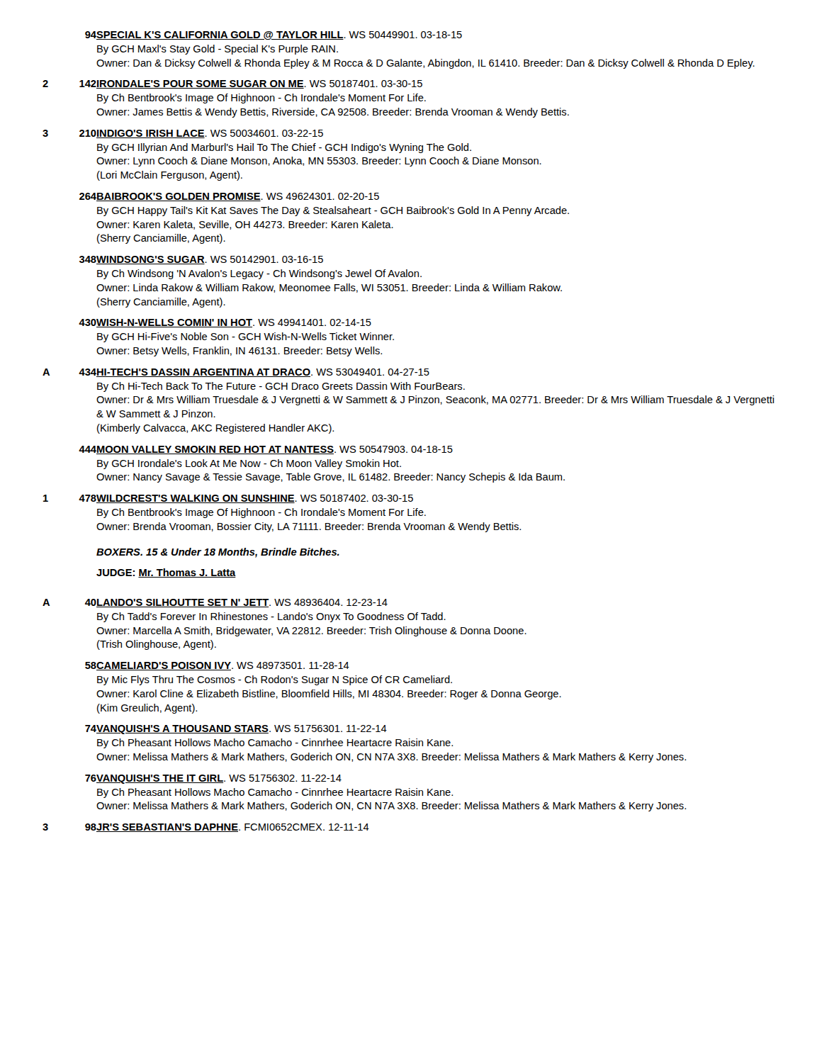| | 94 | SPECIAL K'S CALIFORNIA GOLD @ TAYLOR HILL . WS 50449901. 03-18-15 By GCH Maxl's Stay Gold - Special K's Purple RAIN. Owner: Dan & Dicksy Colwell & Rhonda Epley & M Rocca & D Galante, Abingdon, IL 61410. Breeder: Dan & Dicksy Colwell & Rhonda D Epley. |
| 2 | 142 | IRONDALE'S POUR SOME SUGAR ON ME . WS 50187401. 03-30-15 By Ch Bentbrook's Image Of Highnoon - Ch Irondale's Moment For Life. Owner: James Bettis & Wendy Bettis, Riverside, CA 92508. Breeder: Brenda Vrooman & Wendy Bettis. |
| 3 | 210 | INDIGO'S IRISH LACE . WS 50034601. 03-22-15 By GCH Illyrian And Marburl's Hail To The Chief - GCH Indigo's Wyning The Gold. Owner: Lynn Cooch & Diane Monson, Anoka, MN 55303. Breeder: Lynn Cooch & Diane Monson. (Lori McClain Ferguson, Agent). |
| | 264 | BAIBROOK'S GOLDEN PROMISE . WS 49624301. 02-20-15 By GCH Happy Tail's Kit Kat Saves The Day & Stealsaheart - GCH Baibrook's Gold In A Penny Arcade. Owner: Karen Kaleta, Seville, OH 44273. Breeder: Karen Kaleta. (Sherry Canciamille, Agent). |
| | 348 | WINDSONG'S SUGAR . WS 50142901. 03-16-15 By Ch Windsong 'N Avalon's Legacy - Ch Windsong's Jewel Of Avalon. Owner: Linda Rakow & William Rakow, Meonomee Falls, WI 53051. Breeder: Linda & William Rakow. (Sherry Canciamille, Agent). |
| | 430 | WISH-N-WELLS COMIN' IN HOT . WS 49941401. 02-14-15 By GCH Hi-Five's Noble Son - GCH Wish-N-Wells Ticket Winner. Owner: Betsy Wells, Franklin, IN 46131. Breeder: Betsy Wells. |
| A | 434 | HI-TECH'S DASSIN ARGENTINA AT DRACO . WS 53049401. 04-27-15 By Ch Hi-Tech Back To The Future - GCH Draco Greets Dassin With FourBears. Owner: Dr & Mrs William Truesdale & J Vergnetti & W Sammett & J Pinzon, Seaconk, MA 02771. Breeder: Dr & Mrs William Truesdale & J Vergnetti & W Sammett & J Pinzon. (Kimberly Calvacca, AKC Registered Handler AKC). |
| | 444 | MOON VALLEY SMOKIN RED HOT AT NANTESS . WS 50547903. 04-18-15 By GCH Irondale's Look At Me Now - Ch Moon Valley Smokin Hot. Owner: Nancy Savage & Tessie Savage, Table Grove, IL 61482. Breeder: Nancy Schepis & Ida Baum. |
| 1 | 478 | WILDCREST'S WALKING ON SUNSHINE . WS 50187402. 03-30-15 By Ch Bentbrook's Image Of Highnoon - Ch Irondale's Moment For Life. Owner: Brenda Vrooman, Bossier City, LA 71111. Breeder: Brenda Vrooman & Wendy Bettis. |
| | | BOXERS. 15 & Under 18 Months, Brindle Bitches. JUDGE: Mr. Thomas J. Latta |
| A | 40 | LANDO'S SILHOUTTE SET N' JETT . WS 48936404. 12-23-14 By Ch Tadd's Forever In Rhinestones - Lando's Onyx To Goodness Of Tadd. Owner: Marcella A Smith, Bridgewater, VA 22812. Breeder: Trish Olinghouse & Donna Doone. (Trish Olinghouse, Agent). |
| | 58 | CAMELIARD'S POISON IVY . WS 48973501. 11-28-14 By Mic Flys Thru The Cosmos - Ch Rodon's Sugar N Spice Of CR Cameliard. Owner: Karol Cline & Elizabeth Bistline, Bloomfield Hills, MI 48304. Breeder: Roger & Donna George. (Kim Greulich, Agent). |
| | 74 | VANQUISH'S A THOUSAND STARS . WS 51756301. 11-22-14 By Ch Pheasant Hollows Macho Camacho - Cinnrhee Heartacre Raisin Kane. Owner: Melissa Mathers & Mark Mathers, Goderich ON, CN N7A 3X8. Breeder: Melissa Mathers & Mark Mathers & Kerry Jones. |
| | 76 | VANQUISH'S THE IT GIRL . WS 51756302. 11-22-14 By Ch Pheasant Hollows Macho Camacho - Cinnrhee Heartacre Raisin Kane. Owner: Melissa Mathers & Mark Mathers, Goderich ON, CN N7A 3X8. Breeder: Melissa Mathers & Mark Mathers & Kerry Jones. |
| 3 | 98 | JR'S SEBASTIAN'S DAPHNE . FCMI0652CMEX. 12-11-14 |